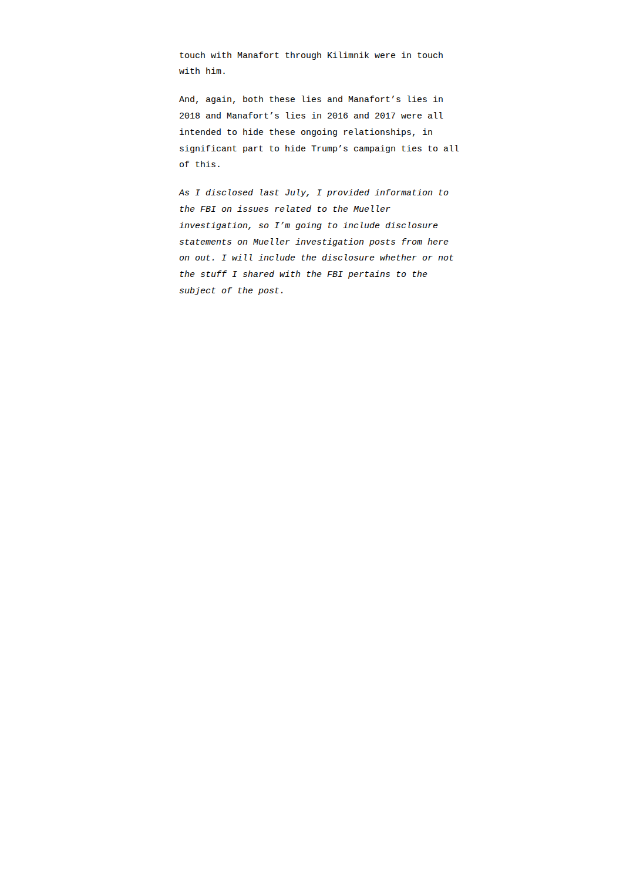touch with Manafort through Kilimnik were in touch with him.
And, again, both these lies and Manafort’s lies in 2018 and Manafort’s lies in 2016 and 2017 were all intended to hide these ongoing relationships, in significant part to hide Trump’s campaign ties to all of this.
As I disclosed last July, I provided information to the FBI on issues related to the Mueller investigation, so I’m going to include disclosure statements on Mueller investigation posts from here on out. I will include the disclosure whether or not the stuff I shared with the FBI pertains to the subject of the post.